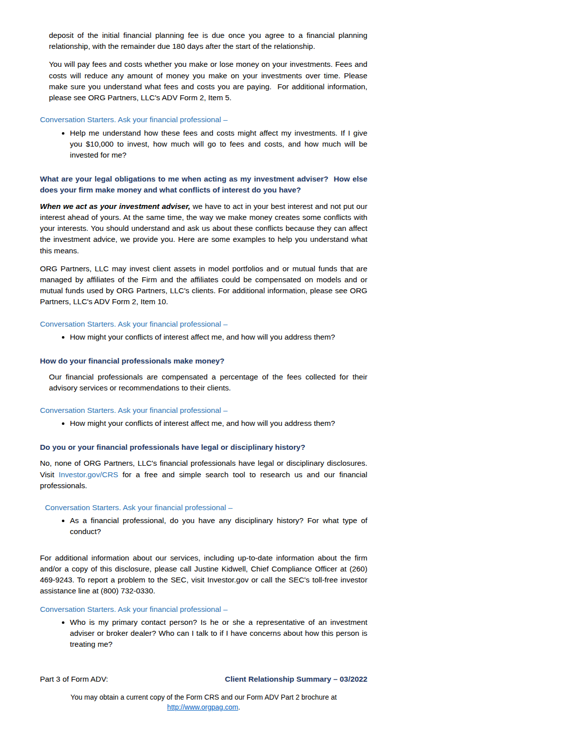deposit of the initial financial planning fee is due once you agree to a financial planning relationship, with the remainder due 180 days after the start of the relationship.
You will pay fees and costs whether you make or lose money on your investments. Fees and costs will reduce any amount of money you make on your investments over time. Please make sure you understand what fees and costs you are paying. For additional information, please see ORG Partners, LLC's ADV Form 2, Item 5.
Conversation Starters. Ask your financial professional –
Help me understand how these fees and costs might affect my investments. If I give you $10,000 to invest, how much will go to fees and costs, and how much will be invested for me?
What are your legal obligations to me when acting as my investment adviser? How else does your firm make money and what conflicts of interest do you have?
When we act as your investment adviser, we have to act in your best interest and not put our interest ahead of yours. At the same time, the way we make money creates some conflicts with your interests. You should understand and ask us about these conflicts because they can affect the investment advice, we provide you. Here are some examples to help you understand what this means.
ORG Partners, LLC may invest client assets in model portfolios and or mutual funds that are managed by affiliates of the Firm and the affiliates could be compensated on models and or mutual funds used by ORG Partners, LLC's clients. For additional information, please see ORG Partners, LLC's ADV Form 2, Item 10.
Conversation Starters. Ask your financial professional –
How might your conflicts of interest affect me, and how will you address them?
How do your financial professionals make money?
Our financial professionals are compensated a percentage of the fees collected for their advisory services or recommendations to their clients.
Conversation Starters. Ask your financial professional –
How might your conflicts of interest affect me, and how will you address them?
Do you or your financial professionals have legal or disciplinary history?
No, none of ORG Partners, LLC's financial professionals have legal or disciplinary disclosures. Visit Investor.gov/CRS for a free and simple search tool to research us and our financial professionals.
Conversation Starters. Ask your financial professional –
As a financial professional, do you have any disciplinary history? For what type of conduct?
For additional information about our services, including up-to-date information about the firm and/or a copy of this disclosure, please call Justine Kidwell, Chief Compliance Officer at (260) 469-9243. To report a problem to the SEC, visit Investor.gov or call the SEC's toll-free investor assistance line at (800) 732-0330.
Conversation Starters. Ask your financial professional –
Who is my primary contact person? Is he or she a representative of an investment adviser or broker dealer? Who can I talk to if I have concerns about how this person is treating me?
Part 3 of Form ADV:
Client Relationship Summary – 03/2022
You may obtain a current copy of the Form CRS and our Form ADV Part 2 brochure at http://www.orgpag.com.